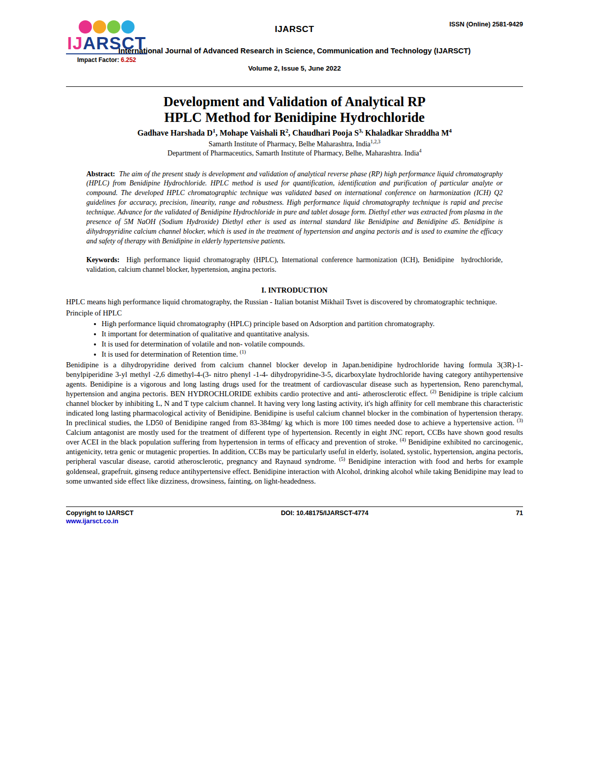IJARSCT
Impact Factor: 6.252
ISSN (Online) 2581-9429
IJARSCT
International Journal of Advanced Research in Science, Communication and Technology (IJARSCT)
Volume 2, Issue 5, June 2022
Development and Validation of Analytical RP
HPLC Method for Benidipine Hydrochloride
Gadhave Harshada D1, Mohape Vaishali R2, Chaudhari Pooja S3, Khaladkar Shraddha M4
Samarth Institute of Pharmacy, Belhe Maharashtra, India1,2,3
Department of Pharmaceutics, Samarth Institute of Pharmacy, Belhe, Maharashtra. India4
Abstract: The aim of the present study is development and validation of analytical reverse phase (RP) high performance liquid chromatography (HPLC) from Benidipine Hydrochloride. HPLC method is used for quantification, identification and purification of particular analyte or compound. The developed HPLC chromatographic technique was validated based on international conference on harmonization (ICH) Q2 guidelines for accuracy, precision, linearity, range and robustness. High performance liquid chromatography technique is rapid and precise technique. Advance for the validated of Benidipine Hydrochloride in pure and tablet dosage form. Diethyl ether was extracted from plasma in the presence of 5M NaOH (Sodium Hydroxide) Diethyl ether is used as internal standard like Benidipine and Benidipine d5. Benidipine is dihydropyridine calcium channel blocker, which is used in the treatment of hypertension and angina pectoris and is used to examine the efficacy and safety of therapy with Benidipine in elderly hypertensive patients.
Keywords: High performance liquid chromatography (HPLC), International conference harmonization (ICH), Benidipine hydrochloride, validation, calcium channel blocker, hypertension, angina pectoris.
I. INTRODUCTION
HPLC means high performance liquid chromatography, the Russian - Italian botanist Mikhail Tsvet is discovered by chromatographic technique.
Principle of HPLC
High performance liquid chromatography (HPLC) principle based on Adsorption and partition chromatography.
It important for determination of qualitative and quantitative analysis.
It is used for determination of volatile and non- volatile compounds.
It is used for determination of Retention time. (1)
Benidipine is a dihydropyridine derived from calcium channel blocker develop in Japan.benidipine hydrochloride having formula 3(3R)-1- benylpiperidine 3-yl methyl -2,6 dimethyl-4-(3- nitro phenyl -1-4- dihydropyridine-3-5, dicarboxylate hydrochloride having category antihypertensive agents. Benidipine is a vigorous and long lasting drugs used for the treatment of cardiovascular disease such as hypertension, Reno parenchymal, hypertension and angina pectoris. BEN HYDROCHLORIDE exhibits cardio protective and anti- atherosclerotic effect. (2) Benidipine is triple calcium channel blocker by inhibiting L, N and T type calcium channel. It having very long lasting activity, it's high affinity for cell membrane this characteristic indicated long lasting pharmacological activity of Benidipine. Benidipine is useful calcium channel blocker in the combination of hypertension therapy. In preclinical studies, the LD50 of Benidipine ranged from 83-384mg/ kg which is more 100 times needed dose to achieve a hypertensive action. (3) Calcium antagonist are mostly used for the treatment of different type of hypertension. Recently in eight JNC report, CCBs have shown good results over ACEI in the black population suffering from hypertension in terms of efficacy and prevention of stroke. (4) Benidipine exhibited no carcinogenic, antigenicity, tetra genic or mutagenic properties. In addition, CCBs may be particularly useful in elderly, isolated, systolic, hypertension, angina pectoris, peripheral vascular disease, carotid atherosclerotic, pregnancy and Raynaud syndrome. (5) Benidipine interaction with food and herbs for example goldenseal, grapefruit, ginseng reduce antihypertensive effect. Benidipine interaction with Alcohol, drinking alcohol while taking Benidipine may lead to some unwanted side effect like dizziness, drowsiness, fainting, on light-headedness.
Copyright to IJARSCT
www.ijarsct.co.in
DOI: 10.48175/IJARSCT-4774
71